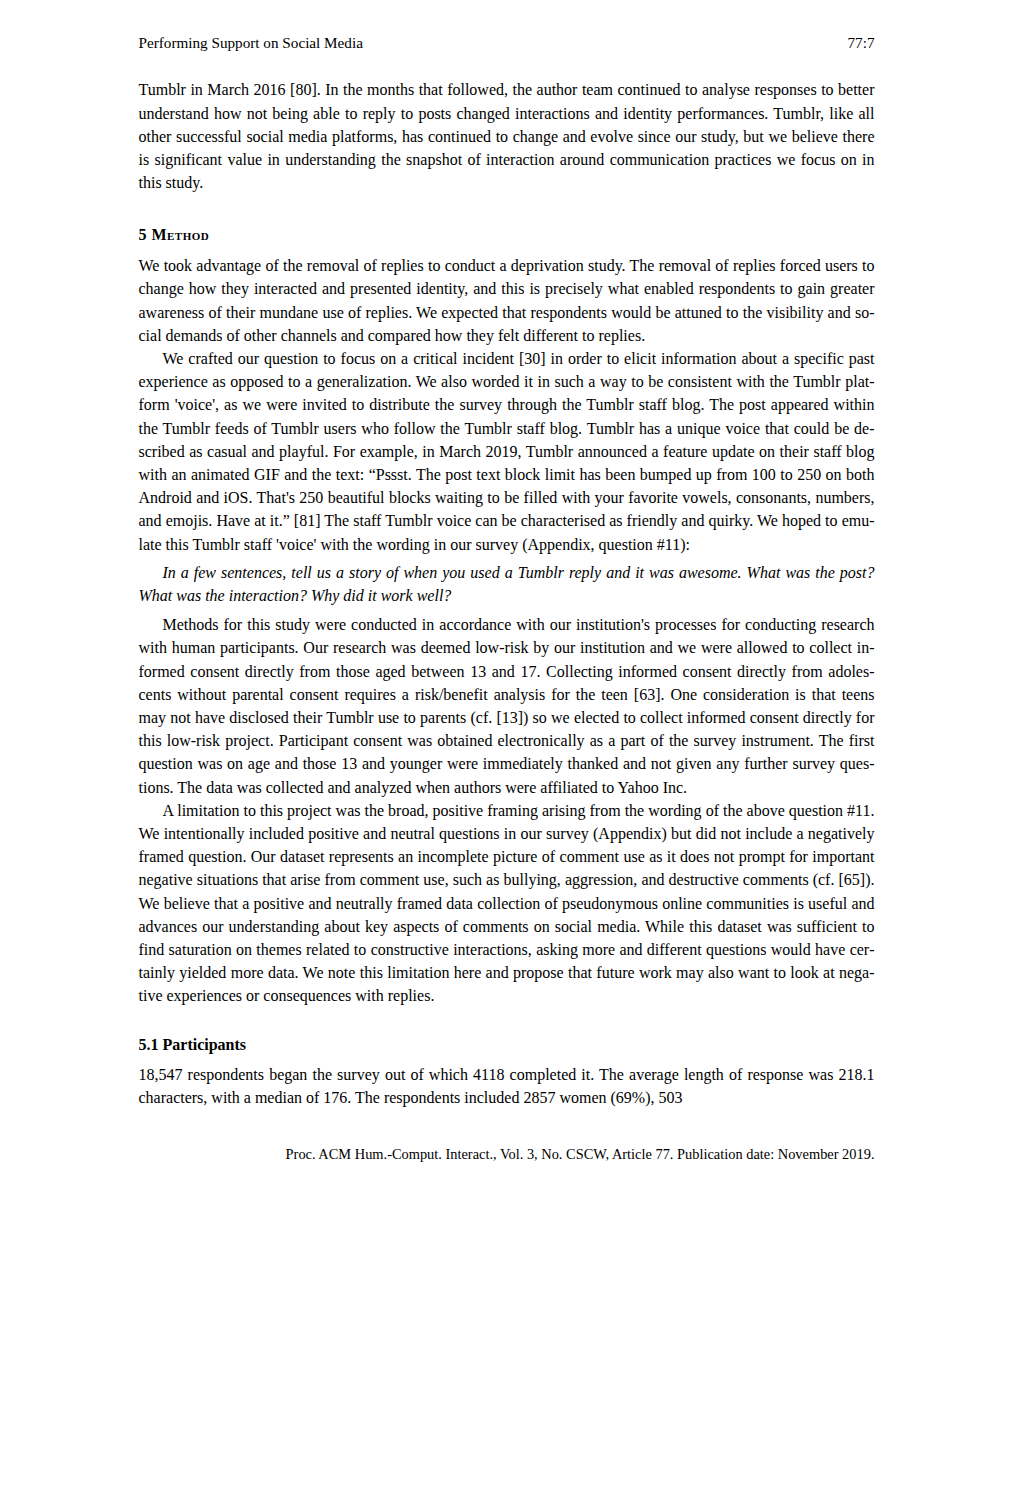Performing Support on Social Media 77:7
Tumblr in March 2016 [80]. In the months that followed, the author team continued to analyse responses to better understand how not being able to reply to posts changed interactions and identity performances. Tumblr, like all other successful social media platforms, has continued to change and evolve since our study, but we believe there is significant value in understanding the snapshot of interaction around communication practices we focus on in this study.
5 Method
We took advantage of the removal of replies to conduct a deprivation study. The removal of replies forced users to change how they interacted and presented identity, and this is precisely what enabled respondents to gain greater awareness of their mundane use of replies. We expected that respondents would be attuned to the visibility and social demands of other channels and compared how they felt different to replies.
We crafted our question to focus on a critical incident [30] in order to elicit information about a specific past experience as opposed to a generalization. We also worded it in such a way to be consistent with the Tumblr platform 'voice', as we were invited to distribute the survey through the Tumblr staff blog. The post appeared within the Tumblr feeds of Tumblr users who follow the Tumblr staff blog. Tumblr has a unique voice that could be described as casual and playful. For example, in March 2019, Tumblr announced a feature update on their staff blog with an animated GIF and the text: “Pssst. The post text block limit has been bumped up from 100 to 250 on both Android and iOS. That's 250 beautiful blocks waiting to be filled with your favorite vowels, consonants, numbers, and emojis. Have at it.” [81] The staff Tumblr voice can be characterised as friendly and quirky. We hoped to emulate this Tumblr staff 'voice' with the wording in our survey (Appendix, question #11):
In a few sentences, tell us a story of when you used a Tumblr reply and it was awesome. What was the post? What was the interaction? Why did it work well?
Methods for this study were conducted in accordance with our institution's processes for conducting research with human participants. Our research was deemed low-risk by our institution and we were allowed to collect informed consent directly from those aged between 13 and 17. Collecting informed consent directly from adolescents without parental consent requires a risk/benefit analysis for the teen [63]. One consideration is that teens may not have disclosed their Tumblr use to parents (cf. [13]) so we elected to collect informed consent directly for this low-risk project. Participant consent was obtained electronically as a part of the survey instrument. The first question was on age and those 13 and younger were immediately thanked and not given any further survey questions. The data was collected and analyzed when authors were affiliated to Yahoo Inc.
A limitation to this project was the broad, positive framing arising from the wording of the above question #11. We intentionally included positive and neutral questions in our survey (Appendix) but did not include a negatively framed question. Our dataset represents an incomplete picture of comment use as it does not prompt for important negative situations that arise from comment use, such as bullying, aggression, and destructive comments (cf. [65]). We believe that a positive and neutrally framed data collection of pseudonymous online communities is useful and advances our understanding about key aspects of comments on social media. While this dataset was sufficient to find saturation on themes related to constructive interactions, asking more and different questions would have certainly yielded more data. We note this limitation here and propose that future work may also want to look at negative experiences or consequences with replies.
5.1 Participants
18,547 respondents began the survey out of which 4118 completed it. The average length of response was 218.1 characters, with a median of 176. The respondents included 2857 women (69%), 503
Proc. ACM Hum.-Comput. Interact., Vol. 3, No. CSCW, Article 77. Publication date: November 2019.